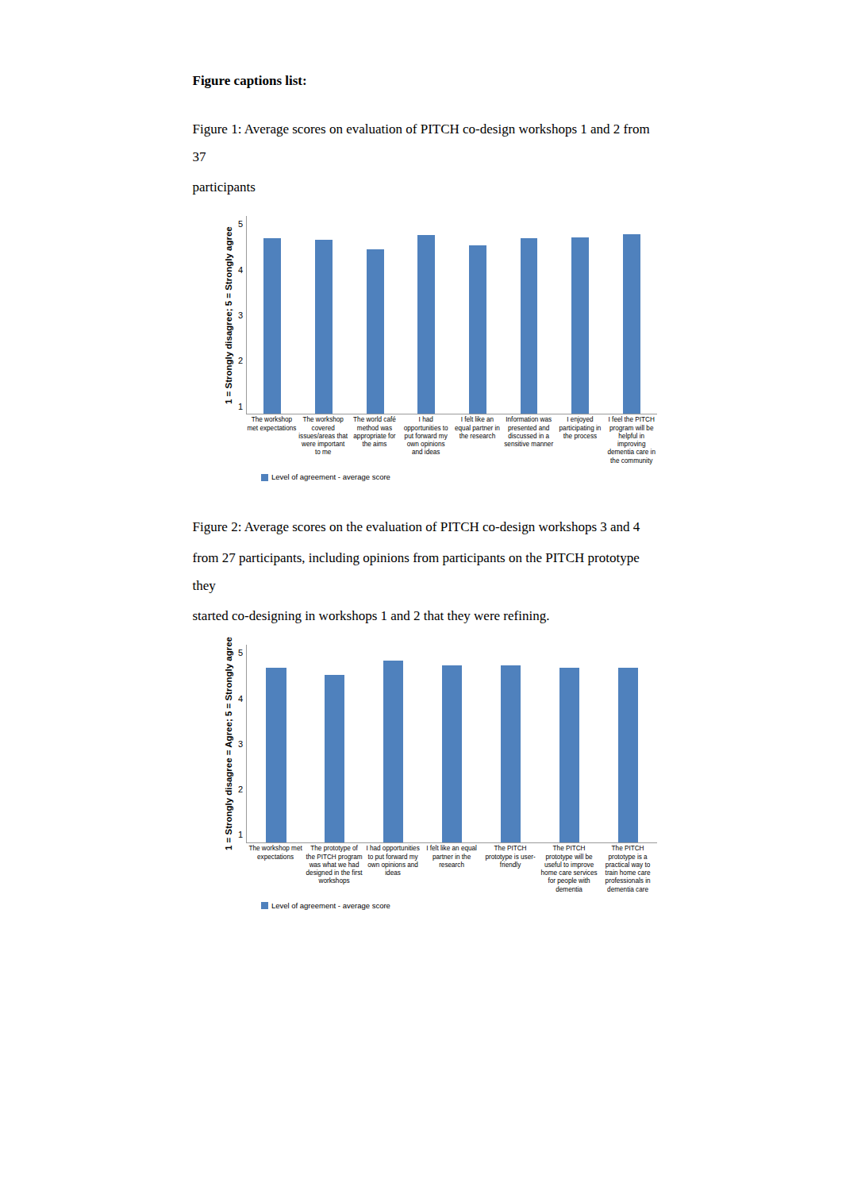Figure captions list:
Figure 1: Average scores on evaluation of PITCH co-design workshops 1 and 2 from 37
participants
1 = Strongly disagree; 5 = Strongly agree
5
4
3
2
1
The workshop met expectations
The workshop covered issues/areas that were important to me
The world café method was appropriate for the aims
I had opportunities to put forward my own opinions and ideas
I felt like an equal partner in the research
Information was presented and discussed in a sensitive manner
I enjoyed participating in the process
I feel the PITCH program will be helpful in improving dementia care in the community
Level of agreement - average score
Figure 2: Average scores on the evaluation of PITCH co-design workshops 3 and 4
from 27 participants, including opinions from participants on the PITCH prototype they
started co-designing in workshops 1 and 2 that they were refining.
1 = Strongly disagree = Agree; 5 = Strongly agree
5
4
3
2
1
The workshop met expectations
The prototype of the PITCH program was what we had designed in the first workshops
I had opportunities to put forward my own opinions and ideas
I felt like an equal partner in the research
The PITCH prototype is user-friendly
The PITCH prototype will be useful to improve home care services for people with dementia
The PITCH prototype is a practical way to train home care professionals in dementia care
Level of agreement - average score